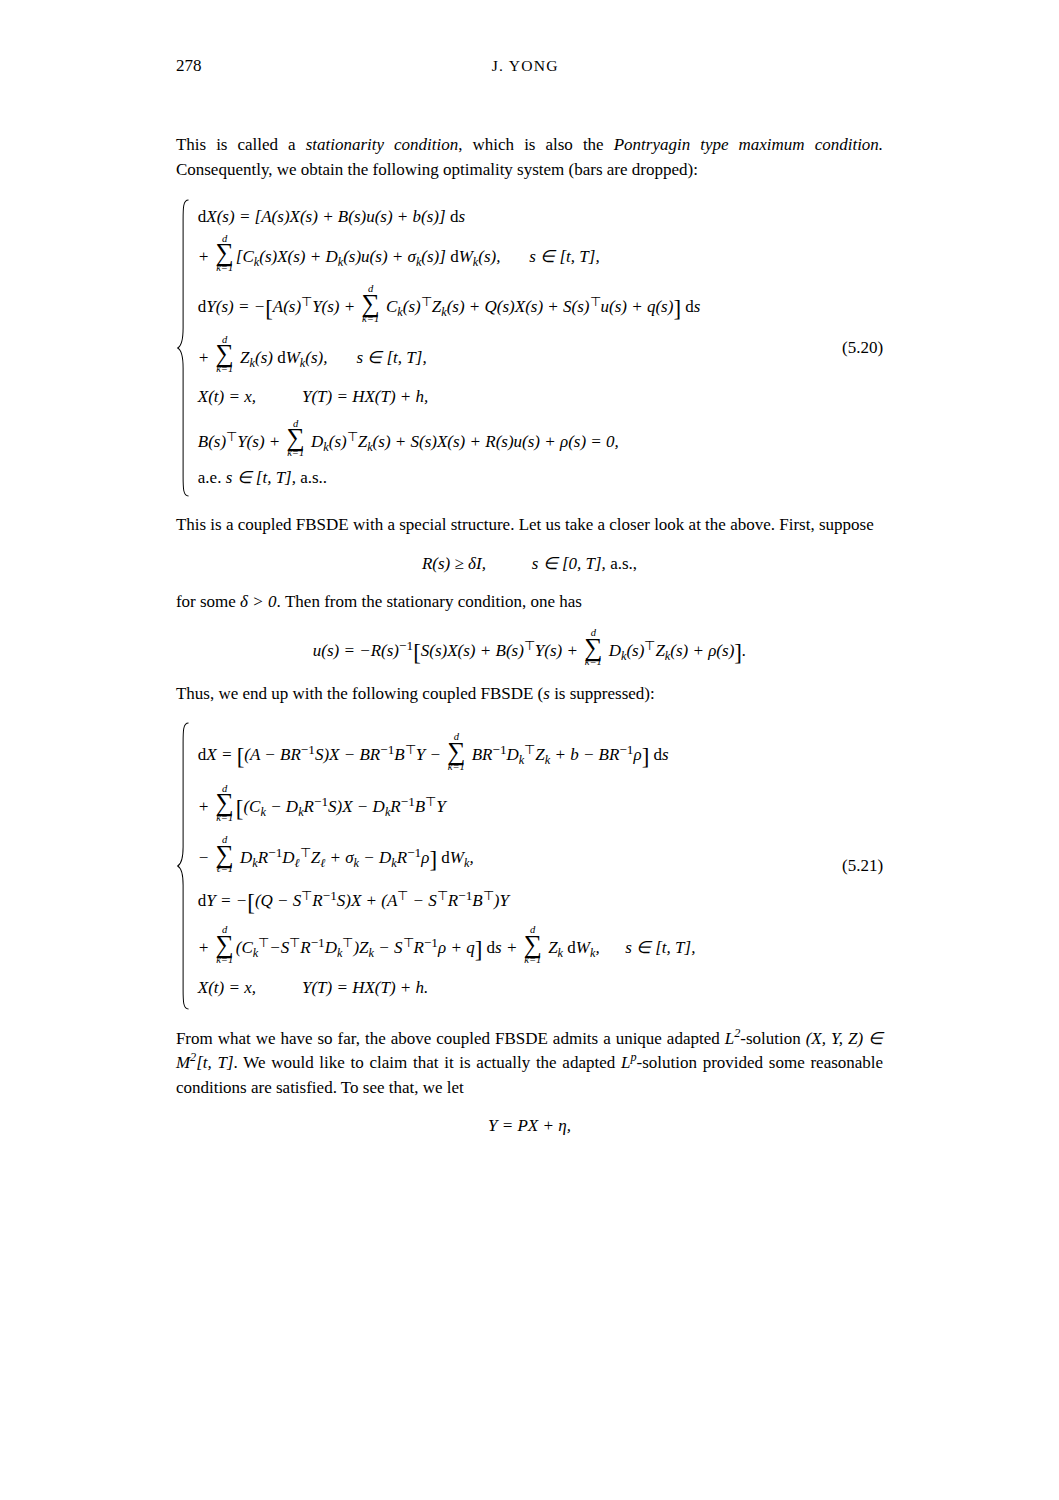278 J. YONG
This is called a stationarity condition, which is also the Pontryagin type maximum condition. Consequently, we obtain the following optimality system (bars are dropped):
d X(s) = [A(s)X(s) + B(s)u(s) + b(s)] ds
+ d∑k=1[Ck(s)X(s) + Dk(s)u(s) + σk(s)] d Wk(s), s ∈ [t, T],
d Y(s) = −[A(s)⊤Y(s) + d∑k=1 Ck(s)⊤Zk(s) + Q(s)X(s) + S(s)⊤u(s) + q(s)] ds
+ d∑k=1 Zk(s) d Wk(s), s ∈ [t, T],
X(t) = x, Y(T) = HX(T) + h,
B(s)⊤Y(s) + d∑k=1 Dk(s)⊤Zk(s) + S(s)X(s) + R(s)u(s) + ρ(s) = 0,
a.e. s ∈ [t, T], a.s..
(5.20)
This is a coupled FBSDE with a special structure. Let us take a closer look at the above. First, suppose
R(s) ≥ δI, s ∈ [0, T], a.s.,
for some δ > 0. Then from the stationary condition, one has
u(s) = −R(s)−1[S(s)X(s) + B(s)⊤Y(s) + d∑k=1 Dk(s)⊤Zk(s) + ρ(s)].
Thus, we end up with the following coupled FBSDE (s is suppressed):
d X = [(A − BR−1 S)X − BR−1 B⊤Y − d∑k=1 BR−1 Dk⊤Zk + b − BR−1ρ] ds
+ d∑k=1[(Ck − DkR−1 S)X − DkR−1 B⊤Y
− d∑ℓ=1 DkR−1 Dℓ⊤Zℓ + σk − DkR−1ρ] d Wk,
d Y = −[(Q − S⊤R−1 S)X + (A⊤ − S⊤R−1 B⊤)Y
+ d∑k=1(Ck⊤−S⊤R−1 Dk⊤)Zk − S⊤R−1ρ + q] ds + d∑k=1 Zk d Wk, s ∈ [t, T],
X(t) = x, Y(T) = HX(T) + h.
(5.21)
From what we have so far, the above coupled FBSDE admits a unique adapted L2-solution (X, Y, Z) ∈ M2[t, T]. We would like to claim that it is actually the adapted Lp-solution provided some reasonable conditions are satisfied. To see that, we let
Y = PX + η,